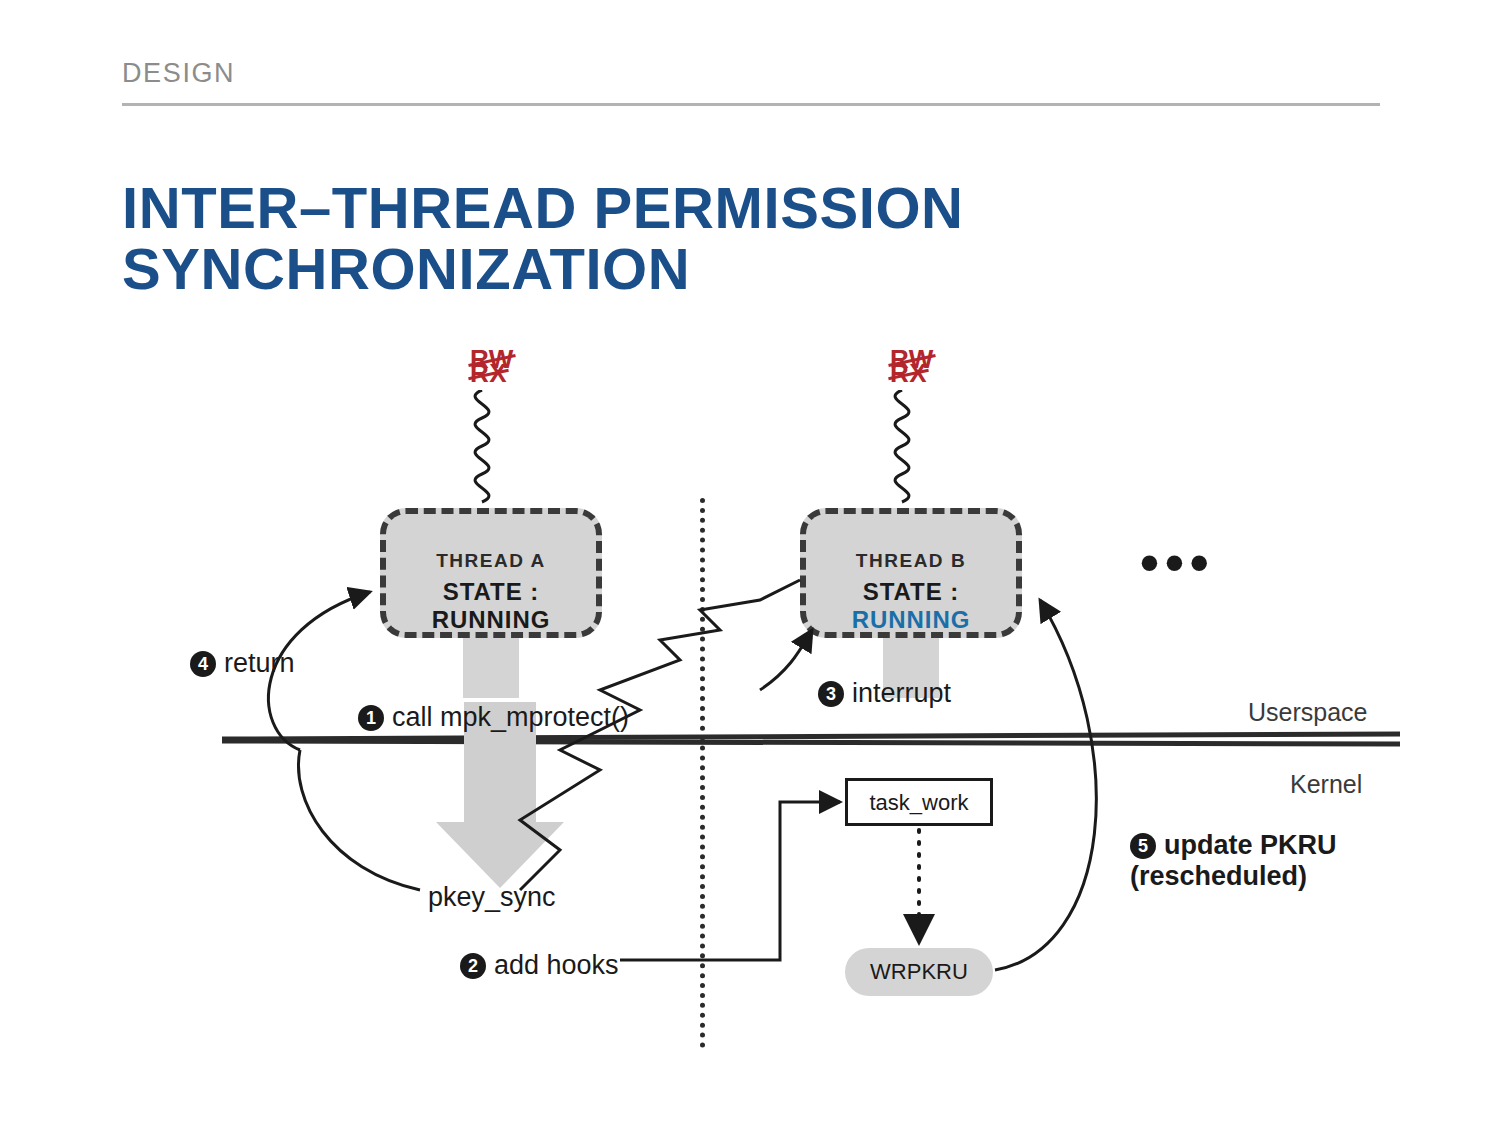DESIGN
INTER–THREAD PERMISSION SYNCHRONIZATION
RW RX
RW RX
THREAD A
STATE : RUNNING
THREAD B
STATE : RUNNING
•••
Userspace
Kernel
pkey_sync
task_work
WRPKRU
1call mpk_mprotect()
2add hooks
3interrupt
4return
5 update PKRU (rescheduled)